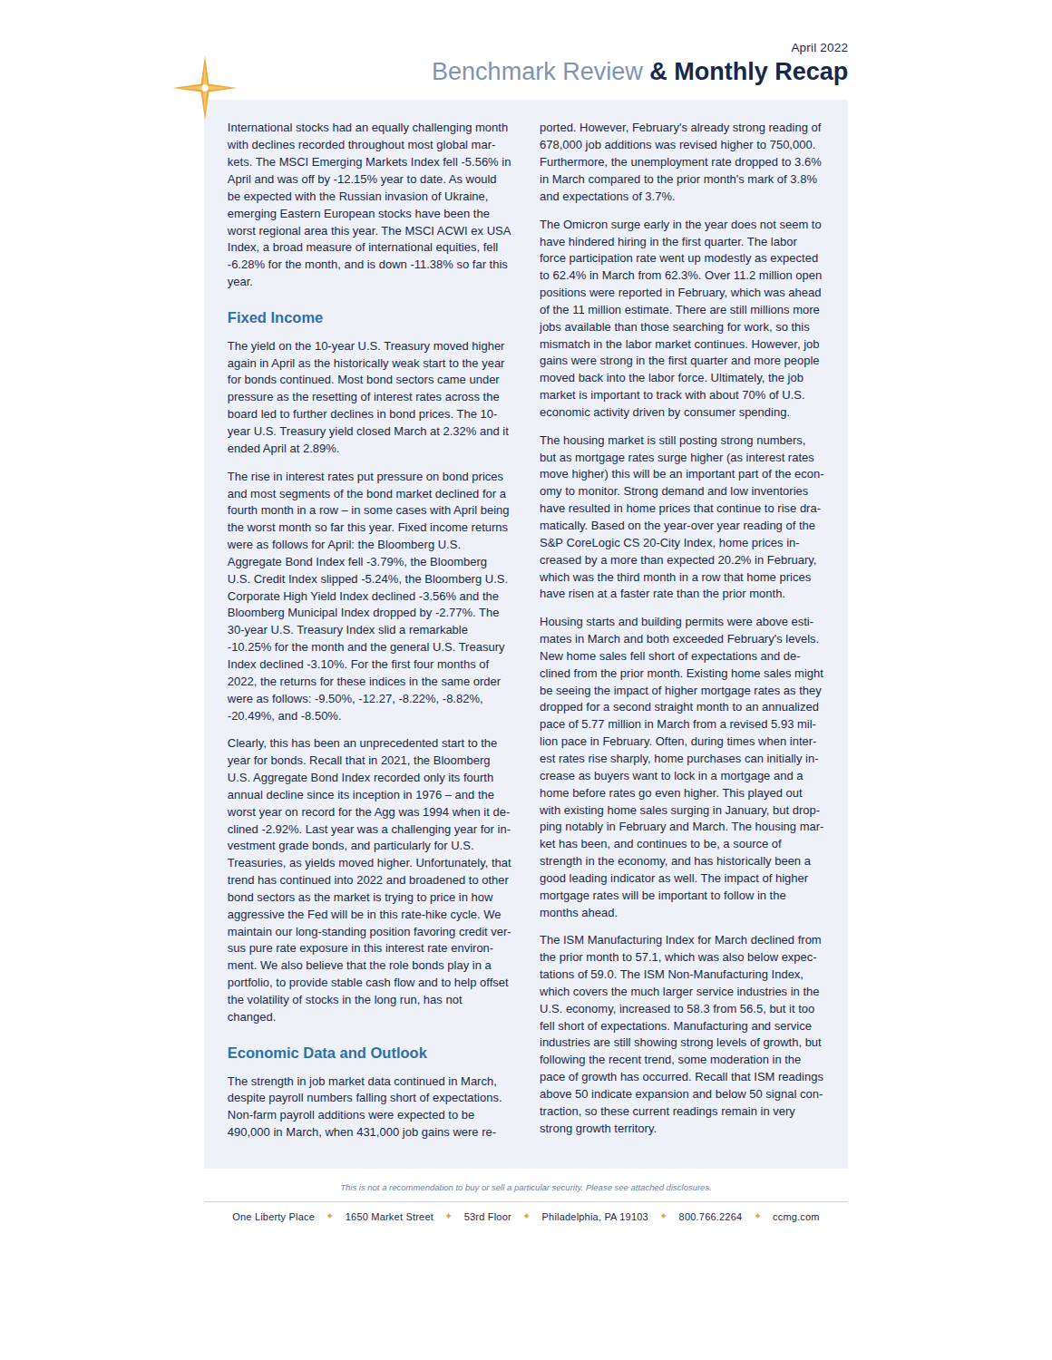April 2022
Benchmark Review & Monthly Recap
International stocks had an equally challenging month with declines recorded throughout most global markets. The MSCI Emerging Markets Index fell -5.56% in April and was off by -12.15% year to date. As would be expected with the Russian invasion of Ukraine, emerging Eastern European stocks have been the worst regional area this year. The MSCI ACWI ex USA Index, a broad measure of international equities, fell -6.28% for the month, and is down -11.38% so far this year.
Fixed Income
The yield on the 10-year U.S. Treasury moved higher again in April as the historically weak start to the year for bonds continued. Most bond sectors came under pressure as the resetting of interest rates across the board led to further declines in bond prices. The 10-year U.S. Treasury yield closed March at 2.32% and it ended April at 2.89%.
The rise in interest rates put pressure on bond prices and most segments of the bond market declined for a fourth month in a row – in some cases with April being the worst month so far this year. Fixed income returns were as follows for April: the Bloomberg U.S. Aggregate Bond Index fell -3.79%, the Bloomberg U.S. Credit Index slipped -5.24%, the Bloomberg U.S. Corporate High Yield Index declined -3.56% and the Bloomberg Municipal Index dropped by -2.77%. The 30-year U.S. Treasury Index slid a remarkable -10.25% for the month and the general U.S. Treasury Index declined -3.10%. For the first four months of 2022, the returns for these indices in the same order were as follows: -9.50%, -12.27, -8.22%, -8.82%, -20.49%, and -8.50%.
Clearly, this has been an unprecedented start to the year for bonds. Recall that in 2021, the Bloomberg U.S. Aggregate Bond Index recorded only its fourth annual decline since its inception in 1976 – and the worst year on record for the Agg was 1994 when it declined -2.92%. Last year was a challenging year for investment grade bonds, and particularly for U.S. Treasuries, as yields moved higher. Unfortunately, that trend has continued into 2022 and broadened to other bond sectors as the market is trying to price in how aggressive the Fed will be in this rate-hike cycle. We maintain our long-standing position favoring credit versus pure rate exposure in this interest rate environment. We also believe that the role bonds play in a portfolio, to provide stable cash flow and to help offset the volatility of stocks in the long run, has not changed.
Economic Data and Outlook
The strength in job market data continued in March, despite payroll numbers falling short of expectations. Non-farm payroll additions were expected to be 490,000 in March, when 431,000 job gains were reported. However, February's already strong reading of 678,000 job additions was revised higher to 750,000. Furthermore, the unemployment rate dropped to 3.6% in March compared to the prior month's mark of 3.8% and expectations of 3.7%.
The Omicron surge early in the year does not seem to have hindered hiring in the first quarter. The labor force participation rate went up modestly as expected to 62.4% in March from 62.3%. Over 11.2 million open positions were reported in February, which was ahead of the 11 million estimate. There are still millions more jobs available than those searching for work, so this mismatch in the labor market continues. However, job gains were strong in the first quarter and more people moved back into the labor force. Ultimately, the job market is important to track with about 70% of U.S. economic activity driven by consumer spending.
The housing market is still posting strong numbers, but as mortgage rates surge higher (as interest rates move higher) this will be an important part of the economy to monitor. Strong demand and low inventories have resulted in home prices that continue to rise dramatically. Based on the year-over year reading of the S&P CoreLogic CS 20-City Index, home prices increased by a more than expected 20.2% in February, which was the third month in a row that home prices have risen at a faster rate than the prior month.
Housing starts and building permits were above estimates in March and both exceeded February's levels. New home sales fell short of expectations and declined from the prior month. Existing home sales might be seeing the impact of higher mortgage rates as they dropped for a second straight month to an annualized pace of 5.77 million in March from a revised 5.93 million pace in February. Often, during times when interest rates rise sharply, home purchases can initially increase as buyers want to lock in a mortgage and a home before rates go even higher. This played out with existing home sales surging in January, but dropping notably in February and March. The housing market has been, and continues to be, a source of strength in the economy, and has historically been a good leading indicator as well. The impact of higher mortgage rates will be important to follow in the months ahead.
The ISM Manufacturing Index for March declined from the prior month to 57.1, which was also below expectations of 59.0. The ISM Non-Manufacturing Index, which covers the much larger service industries in the U.S. economy, increased to 58.3 from 56.5, but it too fell short of expectations. Manufacturing and service industries are still showing strong levels of growth, but following the recent trend, some moderation in the pace of growth has occurred. Recall that ISM readings above 50 indicate expansion and below 50 signal contraction, so these current readings remain in very strong growth territory.
This is not a recommendation to buy or sell a particular security. Please see attached disclosures.
One Liberty Place ✦ 1650 Market Street ✦ 53rd Floor ✦ Philadelphia, PA 19103 ✦ 800.766.2264 ✦ ccmg.com